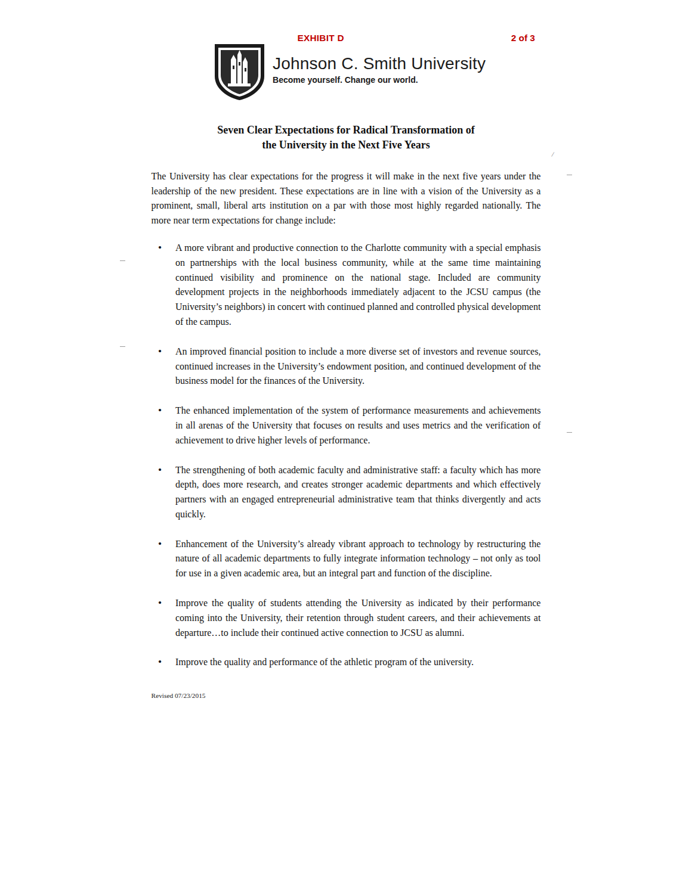EXHIBIT D
2 of 3
Johnson C. Smith University
Become yourself. Change our world.
Seven Clear Expectations for Radical Transformation of
the University in the Next Five Years
The University has clear expectations for the progress it will make in the next five years under the leadership of the new president. These expectations are in line with a vision of the University as a prominent, small, liberal arts institution on a par with those most highly regarded nationally. The more near term expectations for change include:
A more vibrant and productive connection to the Charlotte community with a special emphasis on partnerships with the local business community, while at the same time maintaining continued visibility and prominence on the national stage. Included are community development projects in the neighborhoods immediately adjacent to the JCSU campus (the University’s neighbors) in concert with continued planned and controlled physical development of the campus.
An improved financial position to include a more diverse set of investors and revenue sources, continued increases in the University’s endowment position, and continued development of the business model for the finances of the University.
The enhanced implementation of the system of performance measurements and achievements in all arenas of the University that focuses on results and uses metrics and the verification of achievement to drive higher levels of performance.
The strengthening of both academic faculty and administrative staff: a faculty which has more depth, does more research, and creates stronger academic departments and which effectively partners with an engaged entrepreneurial administrative team that thinks divergently and acts quickly.
Enhancement of the University’s already vibrant approach to technology by restructuring the nature of all academic departments to fully integrate information technology – not only as tool for use in a given academic area, but an integral part and function of the discipline.
Improve the quality of students attending the University as indicated by their performance coming into the University, their retention through student careers, and their achievements at departure…to include their continued active connection to JCSU as alumni.
Improve the quality and performance of the athletic program of the university.
Revised 07/23/2015
/